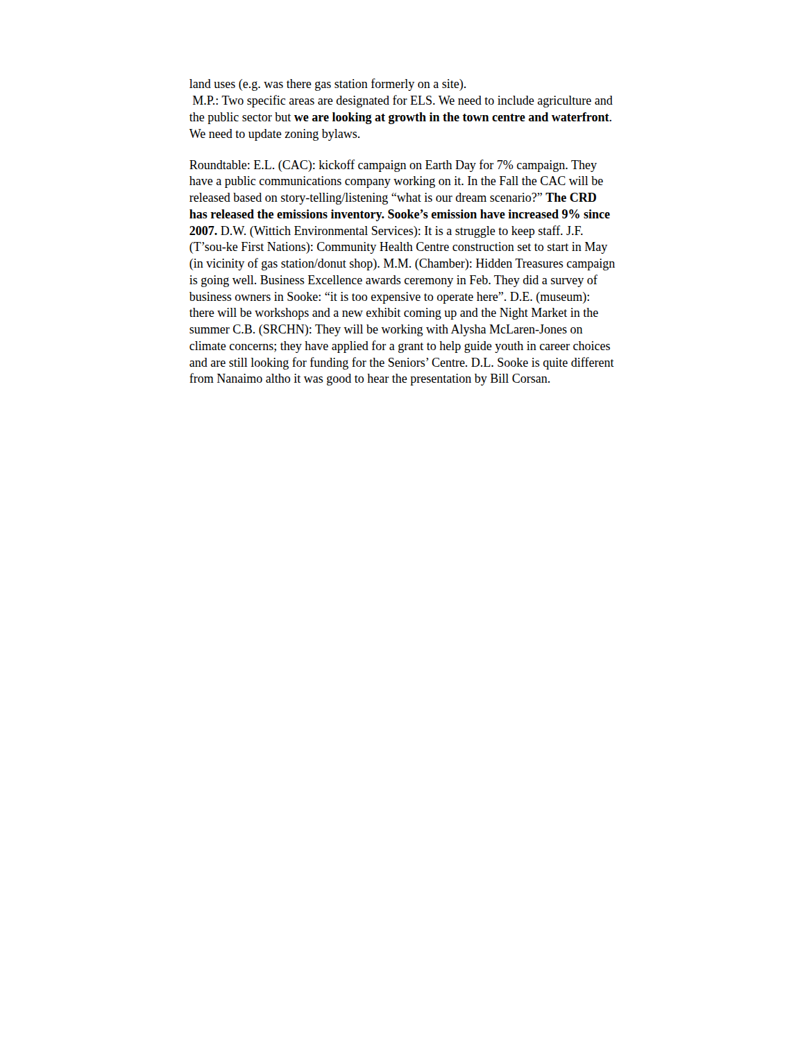land uses (e.g. was there gas station formerly on a site).
M.P.: Two specific areas are designated for ELS. We need to include agriculture and the public sector but we are looking at growth in the town centre and waterfront. We need to update zoning bylaws.
Roundtable: E.L. (CAC): kickoff campaign on Earth Day for 7% campaign. They have a public communications company working on it. In the Fall the CAC will be released based on story-telling/listening “what is our dream scenario?” The CRD has released the emissions inventory. Sooke’s emission have increased 9% since 2007. D.W. (Wittich Environmental Services): It is a struggle to keep staff. J.F. (T’sou-ke First Nations): Community Health Centre construction set to start in May (in vicinity of gas station/donut shop). M.M. (Chamber): Hidden Treasures campaign is going well. Business Excellence awards ceremony in Feb. They did a survey of business owners in Sooke: “it is too expensive to operate here”. D.E. (museum): there will be workshops and a new exhibit coming up and the Night Market in the summer C.B. (SRCHN): They will be working with Alysha McLaren-Jones on climate concerns; they have applied for a grant to help guide youth in career choices and are still looking for funding for the Seniors’ Centre. D.L. Sooke is quite different from Nanaimo altho it was good to hear the presentation by Bill Corsan.